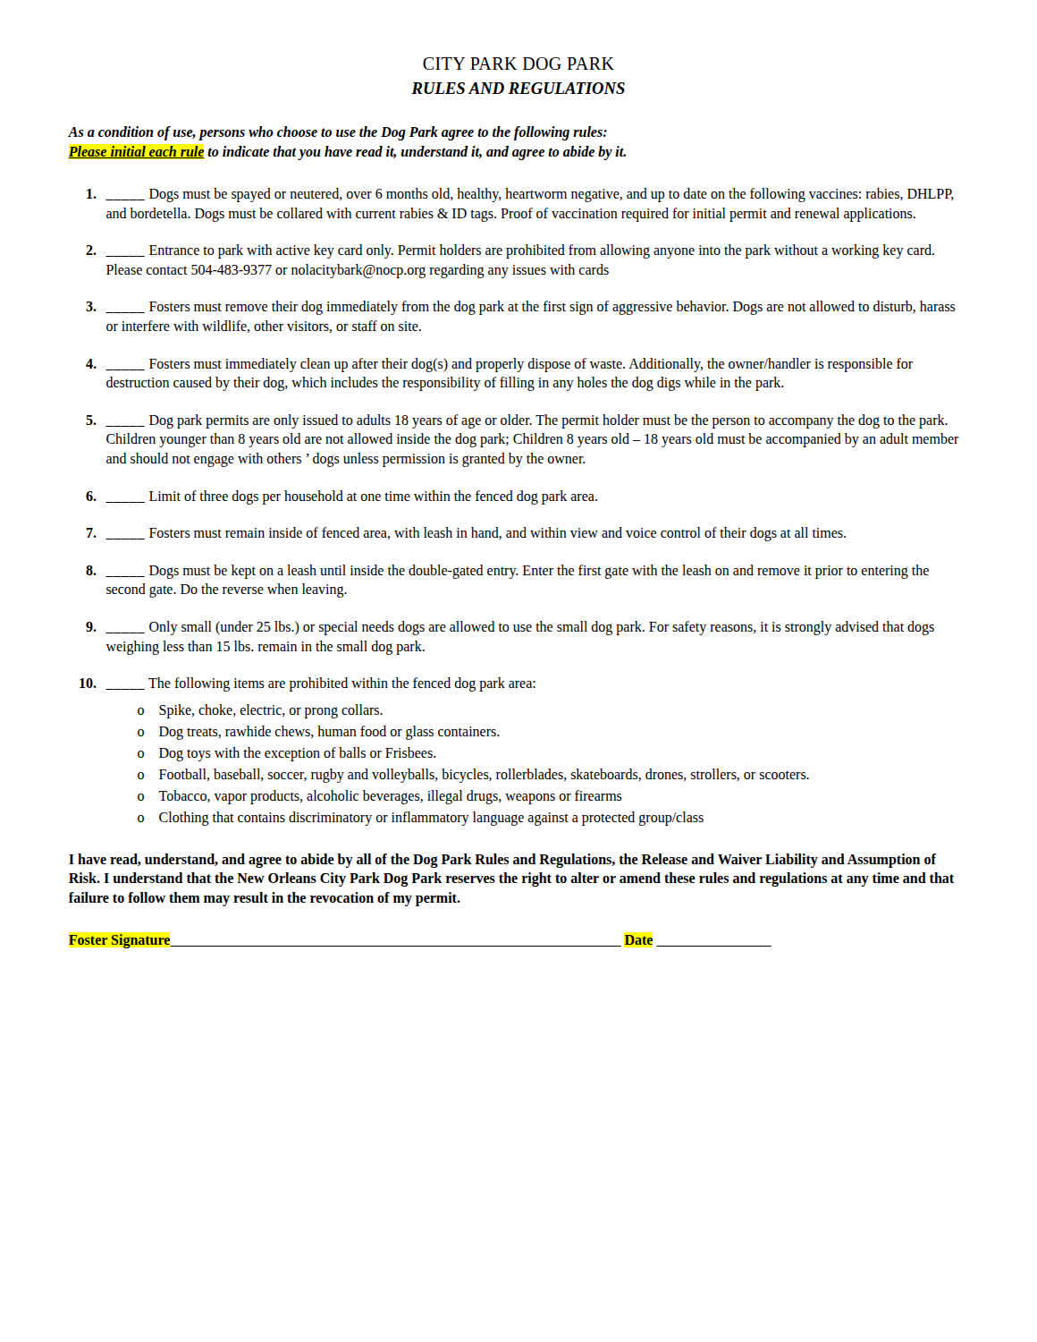CITY PARK DOG PARK
RULES AND REGULATIONS
As a condition of use, persons who choose to use the Dog Park agree to the following rules:
Please initial each rule to indicate that you have read it, understand it, and agree to abide by it.
_____ Dogs must be spayed or neutered, over 6 months old, healthy, heartworm negative, and up to date on the following vaccines: rabies, DHLPP, and bordetella. Dogs must be collared with current rabies & ID tags. Proof of vaccination required for initial permit and renewal applications.
_____ Entrance to park with active key card only. Permit holders are prohibited from allowing anyone into the park without a working key card. Please contact 504-483-9377 or nolacitybark@nocp.org regarding any issues with cards
_____ Fosters must remove their dog immediately from the dog park at the first sign of aggressive behavior. Dogs are not allowed to disturb, harass or interfere with wildlife, other visitors, or staff on site.
_____ Fosters must immediately clean up after their dog(s) and properly dispose of waste. Additionally, the owner/handler is responsible for destruction caused by their dog, which includes the responsibility of filling in any holes the dog digs while in the park.
_____ Dog park permits are only issued to adults 18 years of age or older. The permit holder must be the person to accompany the dog to the park. Children younger than 8 years old are not allowed inside the dog park; Children 8 years old – 18 years old must be accompanied by an adult member and should not engage with others ’ dogs unless permission is granted by the owner.
_____ Limit of three dogs per household at one time within the fenced dog park area.
_____ Fosters must remain inside of fenced area, with leash in hand, and within view and voice control of their dogs at all times.
_____ Dogs must be kept on a leash until inside the double-gated entry. Enter the first gate with the leash on and remove it prior to entering the second gate. Do the reverse when leaving.
_____ Only small (under 25 lbs.) or special needs dogs are allowed to use the small dog park. For safety reasons, it is strongly advised that dogs weighing less than 15 lbs. remain in the small dog park.
_____ The following items are prohibited within the fenced dog park area:
Spike, choke, electric, or prong collars.
Dog treats, rawhide chews, human food or glass containers.
Dog toys with the exception of balls or Frisbees.
Football, baseball, soccer, rugby and volleyballs, bicycles, rollerblades, skateboards, drones, strollers, or scooters.
Tobacco, vapor products, alcoholic beverages, illegal drugs, weapons or firearms
Clothing that contains discriminatory or inflammatory language against a protected group/class
I have read, understand, and agree to abide by all of the Dog Park Rules and Regulations, the Release and Waiver Liability and Assumption of Risk. I understand that the New Orleans City Park Dog Park reserves the right to alter or amend these rules and regulations at any time and that failure to follow them may result in the revocation of my permit.
Foster Signature_______________________________________________________________ Date ________________